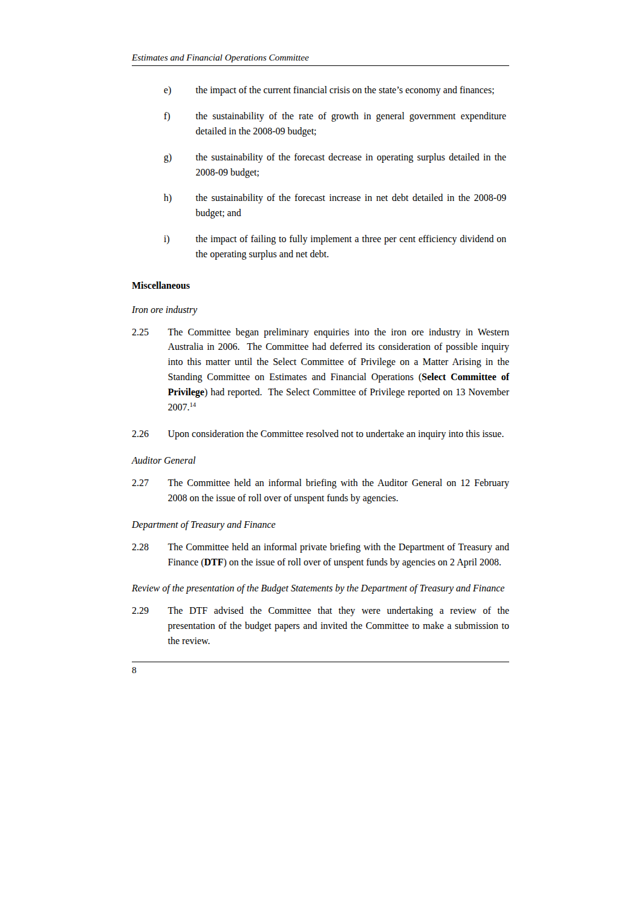Estimates and Financial Operations Committee
e)
the impact of the current financial crisis on the state’s economy and finances;
f)
the sustainability of the rate of growth in general government expenditure detailed in the 2008-09 budget;
g)
the sustainability of the forecast decrease in operating surplus detailed in the 2008-09 budget;
h)
the sustainability of the forecast increase in net debt detailed in the 2008-09 budget; and
i)
the impact of failing to fully implement a three per cent efficiency dividend on the operating surplus and net debt.
Miscellaneous
Iron ore industry
2.25
The Committee began preliminary enquiries into the iron ore industry in Western Australia in 2006. The Committee had deferred its consideration of possible inquiry into this matter until the Select Committee of Privilege on a Matter Arising in the Standing Committee on Estimates and Financial Operations (Select Committee of Privilege) had reported. The Select Committee of Privilege reported on 13 November 2007.14
2.26
Upon consideration the Committee resolved not to undertake an inquiry into this issue.
Auditor General
2.27
The Committee held an informal briefing with the Auditor General on 12 February 2008 on the issue of roll over of unspent funds by agencies.
Department of Treasury and Finance
2.28
The Committee held an informal private briefing with the Department of Treasury and Finance (DTF) on the issue of roll over of unspent funds by agencies on 2 April 2008.
Review of the presentation of the Budget Statements by the Department of Treasury and Finance
2.29
The DTF advised the Committee that they were undertaking a review of the presentation of the budget papers and invited the Committee to make a submission to the review.
8